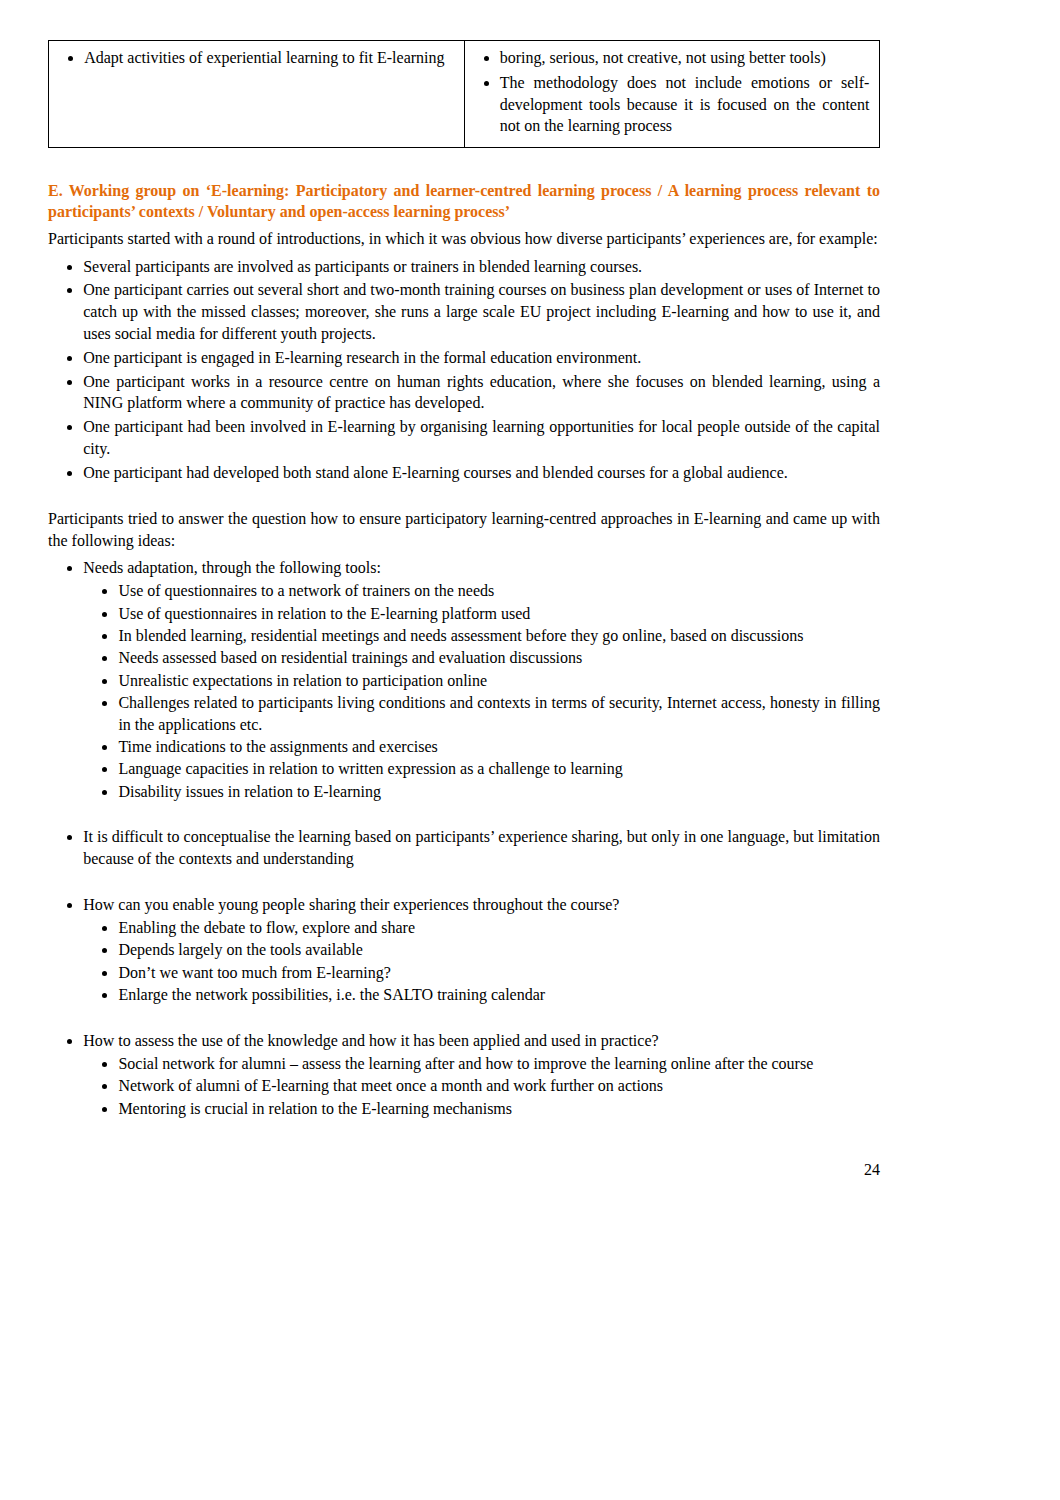| Adapt activities of experiential learning to fit E-learning | boring, serious, not creative, not using better tools) The methodology does not include emotions or self-development tools because it is focused on the content not on the learning process |
E. Working group on ‘E-learning: Participatory and learner-centred learning process / A learning process relevant to participants’ contexts / Voluntary and open-access learning process’
Participants started with a round of introductions, in which it was obvious how diverse participants’ experiences are, for example:
Several participants are involved as participants or trainers in blended learning courses.
One participant carries out several short and two-month training courses on business plan development or uses of Internet to catch up with the missed classes; moreover, she runs a large scale EU project including E-learning and how to use it, and uses social media for different youth projects.
One participant is engaged in E-learning research in the formal education environment.
One participant works in a resource centre on human rights education, where she focuses on blended learning, using a NING platform where a community of practice has developed.
One participant had been involved in E-learning by organising learning opportunities for local people outside of the capital city.
One participant had developed both stand alone E-learning courses and blended courses for a global audience.
Participants tried to answer the question how to ensure participatory learning-centred approaches in E-learning and came up with the following ideas:
Needs adaptation, through the following tools:
Use of questionnaires to a network of trainers on the needs
Use of questionnaires in relation to the E-learning platform used
In blended learning, residential meetings and needs assessment before they go online, based on discussions
Needs assessed based on residential trainings and evaluation discussions
Unrealistic expectations in relation to participation online
Challenges related to participants living conditions and contexts in terms of security, Internet access, honesty in filling in the applications etc.
Time indications to the assignments and exercises
Language capacities in relation to written expression as a challenge to learning
Disability issues in relation to E-learning
It is difficult to conceptualise the learning based on participants’ experience sharing, but only in one language, but limitation because of the contexts and understanding
How can you enable young people sharing their experiences throughout the course?
Enabling the debate to flow, explore and share
Depends largely on the tools available
Don’t we want too much from E-learning?
Enlarge the network possibilities, i.e. the SALTO training calendar
How to assess the use of the knowledge and how it has been applied and used in practice?
Social network for alumni – assess the learning after and how to improve the learning online after the course
Network of alumni of E-learning that meet once a month and work further on actions
Mentoring is crucial in relation to the E-learning mechanisms
24